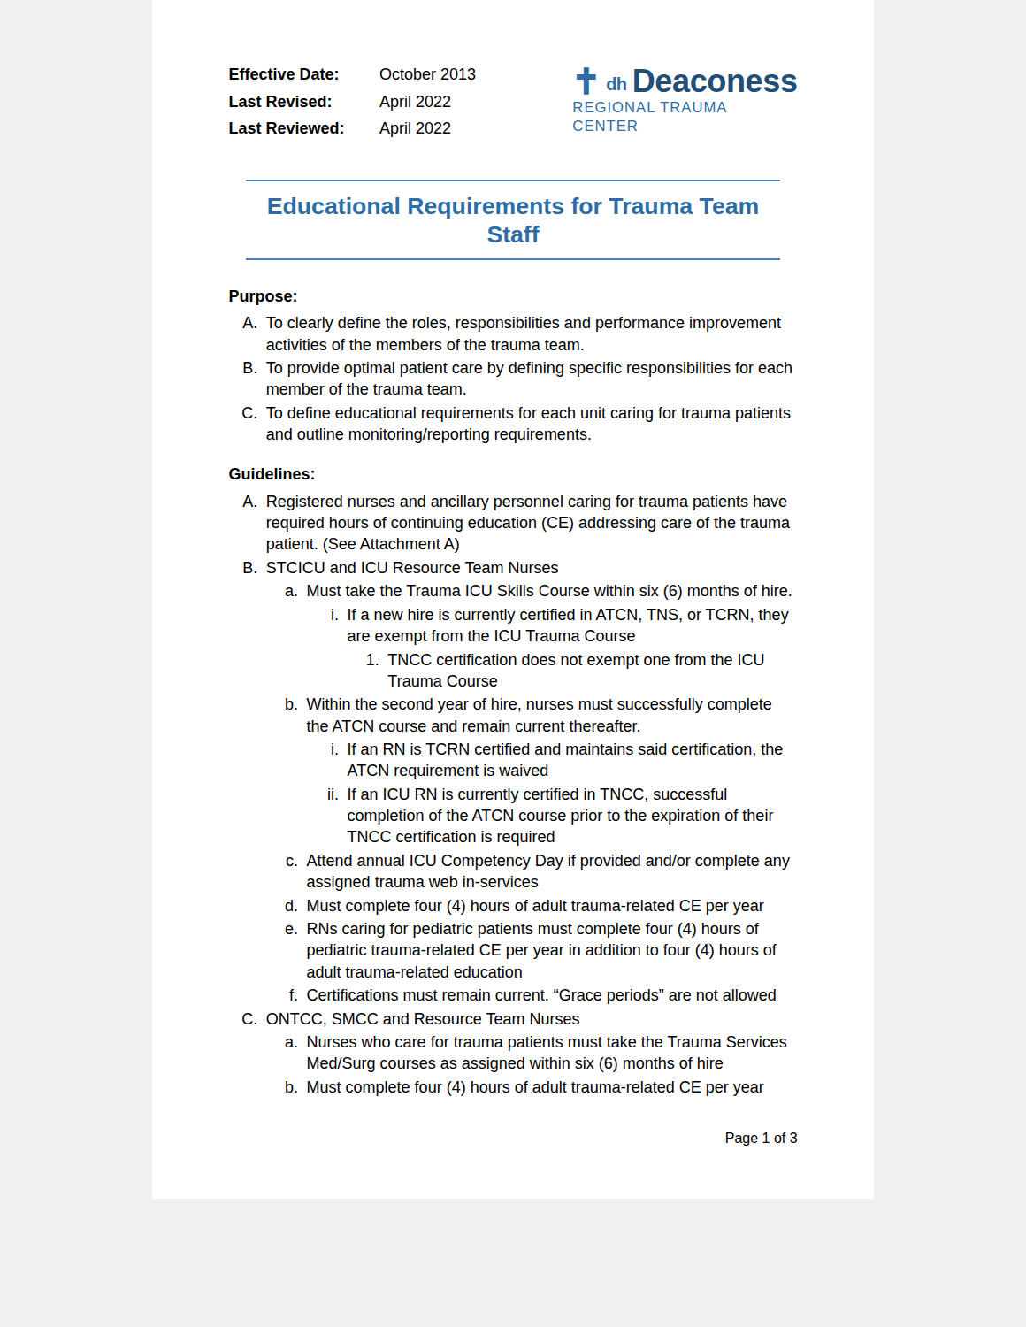| Effective Date: | October 2013 |
| Last Revised: | April 2022 |
| Last Reviewed: | April 2022 |
✝ dh Deaconess
REGIONAL TRAUMA
CENTER
Educational Requirements for Trauma Team Staff
Purpose:
To clearly define the roles, responsibilities and performance improvement activities of the members of the trauma team.
To provide optimal patient care by defining specific responsibilities for each member of the trauma team.
To define educational requirements for each unit caring for trauma patients and outline monitoring/reporting requirements.
Guidelines:
Registered nurses and ancillary personnel caring for trauma patients have required hours of continuing education (CE) addressing care of the trauma patient. (See Attachment A)
STCICU and ICU Resource Team Nurses
Must take the Trauma ICU Skills Course within six (6) months of hire.
If a new hire is currently certified in ATCN, TNS, or TCRN, they are exempt from the ICU Trauma Course
TNCC certification does not exempt one from the ICU Trauma Course
Within the second year of hire, nurses must successfully complete the ATCN course and remain current thereafter.
If an RN is TCRN certified and maintains said certification, the ATCN requirement is waived
If an ICU RN is currently certified in TNCC, successful completion of the ATCN course prior to the expiration of their TNCC certification is required
Attend annual ICU Competency Day if provided and/or complete any assigned trauma web in-services
Must complete four (4) hours of adult trauma-related CE per year
RNs caring for pediatric patients must complete four (4) hours of pediatric trauma-related CE per year in addition to four (4) hours of adult trauma-related education
Certifications must remain current. “Grace periods” are not allowed
ONTCC, SMCC and Resource Team Nurses
Nurses who care for trauma patients must take the Trauma Services Med/Surg courses as assigned within six (6) months of hire
Must complete four (4) hours of adult trauma-related CE per year
Page 1 of 3